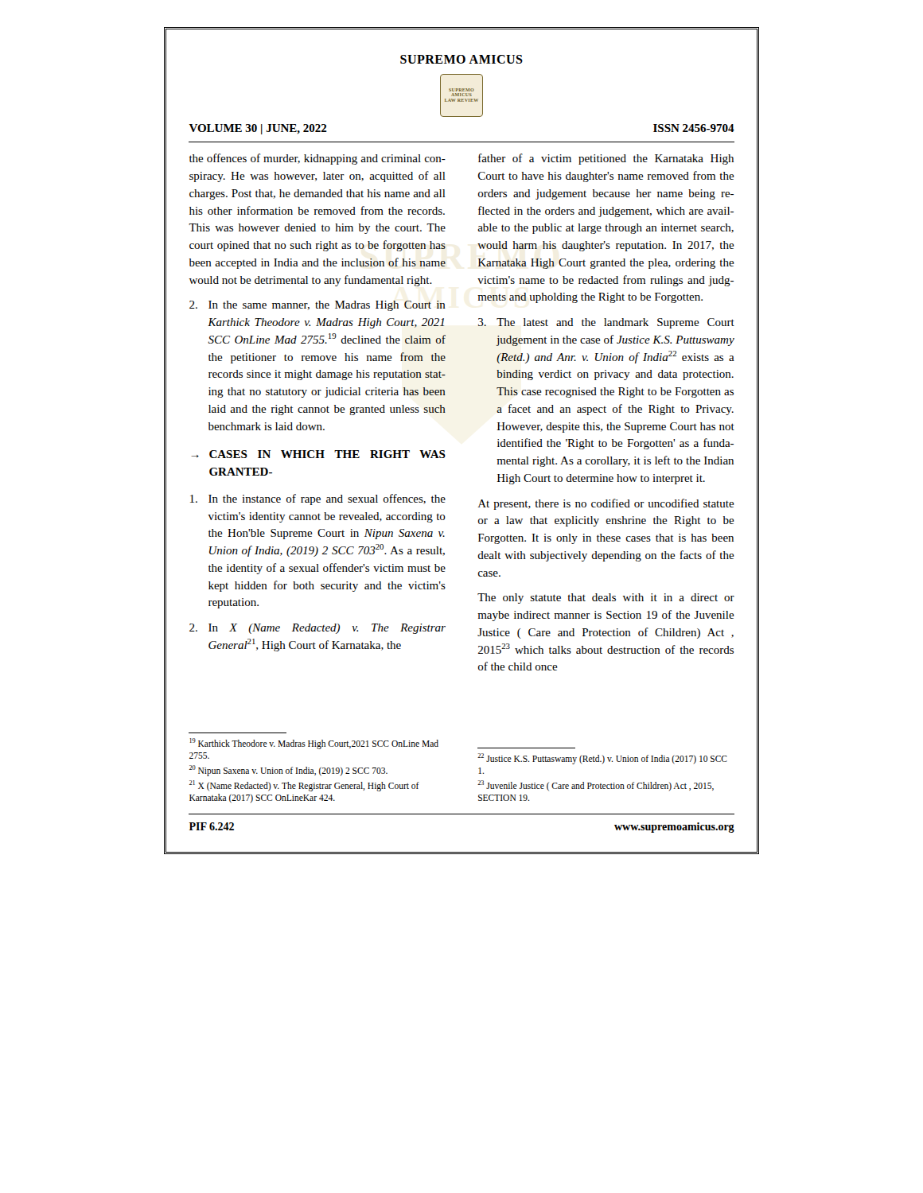SUPREMO AMICUS
SUPREMO
AMICUS
LAW REVIEW
VOLUME 30 | JUNE, 2022 ISSN 2456-9704
SUPREMO
AMICUS
the offences of murder, kidnapping and criminal conspiracy. He was however, later on, acquitted of all charges. Post that, he demanded that his name and all his other information be removed from the records. This was however denied to him by the court. The court opined that no such right as to be forgotten has been accepted in India and the inclusion of his name would not be detrimental to any fundamental right.
2. In the same manner, the Madras High Court in Karthick Theodore v. Madras High Court, 2021 SCC OnLine Mad 2755.19 declined the claim of the petitioner to remove his name from the records since it might damage his reputation stating that no statutory or judicial criteria has been laid and the right cannot be granted unless such benchmark is laid down.
→ CASES IN WHICH THE RIGHT WAS GRANTED-
1. In the instance of rape and sexual offences, the victim's identity cannot be revealed, according to the Hon'ble Supreme Court in Nipun Saxena v. Union of India, (2019) 2 SCC 70320. As a result, the identity of a sexual offender's victim must be kept hidden for both security and the victim's reputation.
2. In X (Name Redacted) v. The Registrar General21, High Court of Karnataka, the
19 Karthick Theodore v. Madras High Court,2021 SCC OnLine Mad 2755.
20 Nipun Saxena v. Union of India, (2019) 2 SCC 703.
21 X (Name Redacted) v. The Registrar General, High Court of Karnataka (2017) SCC OnLineKar 424.
father of a victim petitioned the Karnataka High Court to have his daughter's name removed from the orders and judgement because her name being reflected in the orders and judgement, which are available to the public at large through an internet search, would harm his daughter's reputation. In 2017, the Karnataka High Court granted the plea, ordering the victim's name to be redacted from rulings and judgments and upholding the Right to be Forgotten.
3. The latest and the landmark Supreme Court judgement in the case of Justice K.S. Puttuswamy (Retd.) and Anr. v. Union of India22 exists as a binding verdict on privacy and data protection. This case recognised the Right to be Forgotten as a facet and an aspect of the Right to Privacy. However, despite this, the Supreme Court has not identified the 'Right to be Forgotten' as a fundamental right. As a corollary, it is left to the Indian High Court to determine how to interpret it.
At present, there is no codified or uncodified statute or a law that explicitly enshrine the Right to be Forgotten. It is only in these cases that is has been dealt with subjectively depending on the facts of the case.
The only statute that deals with it in a direct or maybe indirect manner is Section 19 of the Juvenile Justice ( Care and Protection of Children) Act , 201523 which talks about destruction of the records of the child once
22 Justice K.S. Puttaswamy (Retd.) v. Union of India (2017) 10 SCC 1.
23 Juvenile Justice ( Care and Protection of Children) Act , 2015, SECTION 19.
PIF 6.242 www.supremoamicus.org